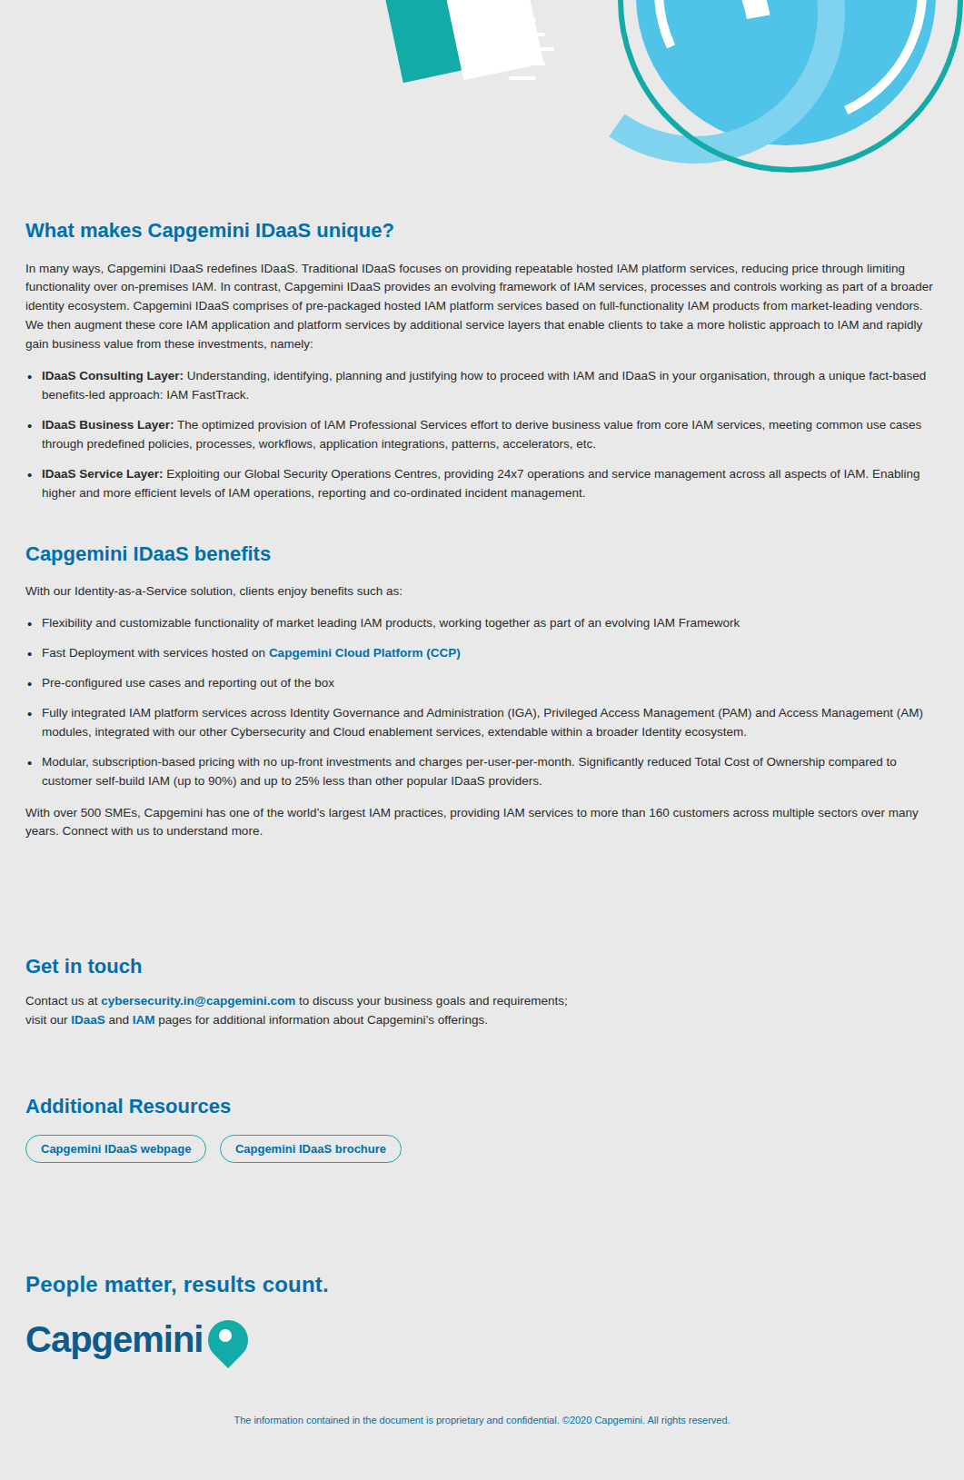What makes Capgemini IDaaS unique?
In many ways, Capgemini IDaaS redefines IDaaS. Traditional IDaaS focuses on providing repeatable hosted IAM platform services, reducing price through limiting functionality over on-premises IAM. In contrast, Capgemini IDaaS provides an evolving framework of IAM services, processes and controls working as part of a broader identity ecosystem. Capgemini IDaaS comprises of pre-packaged hosted IAM platform services based on full-functionality IAM products from market-leading vendors. We then augment these core IAM application and platform services by additional service layers that enable clients to take a more holistic approach to IAM and rapidly gain business value from these investments, namely:
IDaaS Consulting Layer: Understanding, identifying, planning and justifying how to proceed with IAM and IDaaS in your organisation, through a unique fact-based benefits-led approach: IAM FastTrack.
IDaaS Business Layer: The optimized provision of IAM Professional Services effort to derive business value from core IAM services, meeting common use cases through predefined policies, processes, workflows, application integrations, patterns, accelerators, etc.
IDaaS Service Layer: Exploiting our Global Security Operations Centres, providing 24x7 operations and service management across all aspects of IAM. Enabling higher and more efficient levels of IAM operations, reporting and co-ordinated incident management.
Capgemini IDaaS benefits
With our Identity-as-a-Service solution, clients enjoy benefits such as:
Flexibility and customizable functionality of market leading IAM products, working together as part of an evolving IAM Framework
Fast Deployment with services hosted on Capgemini Cloud Platform (CCP)
Pre-configured use cases and reporting out of the box
Fully integrated IAM platform services across Identity Governance and Administration (IGA), Privileged Access Management (PAM) and Access Management (AM) modules, integrated with our other Cybersecurity and Cloud enablement services, extendable within a broader Identity ecosystem.
Modular, subscription-based pricing with no up-front investments and charges per-user-per-month. Significantly reduced Total Cost of Ownership compared to customer self-build IAM (up to 90%) and up to 25% less than other popular IDaaS providers.
With over 500 SMEs, Capgemini has one of the world’s largest IAM practices, providing IAM services to more than 160 customers across multiple sectors over many years. Connect with us to understand more.
Get in touch
Contact us at cybersecurity.in@capgemini.com to discuss your business goals and requirements;
visit our IDaaS and IAM pages for additional information about Capgemini’s offerings.
Additional Resources
Capgemini IDaaS webpage Capgemini IDaaS brochure
People matter, results count.
Capgemini
The information contained in the document is proprietary and confidential. ©2020 Capgemini. All rights reserved.